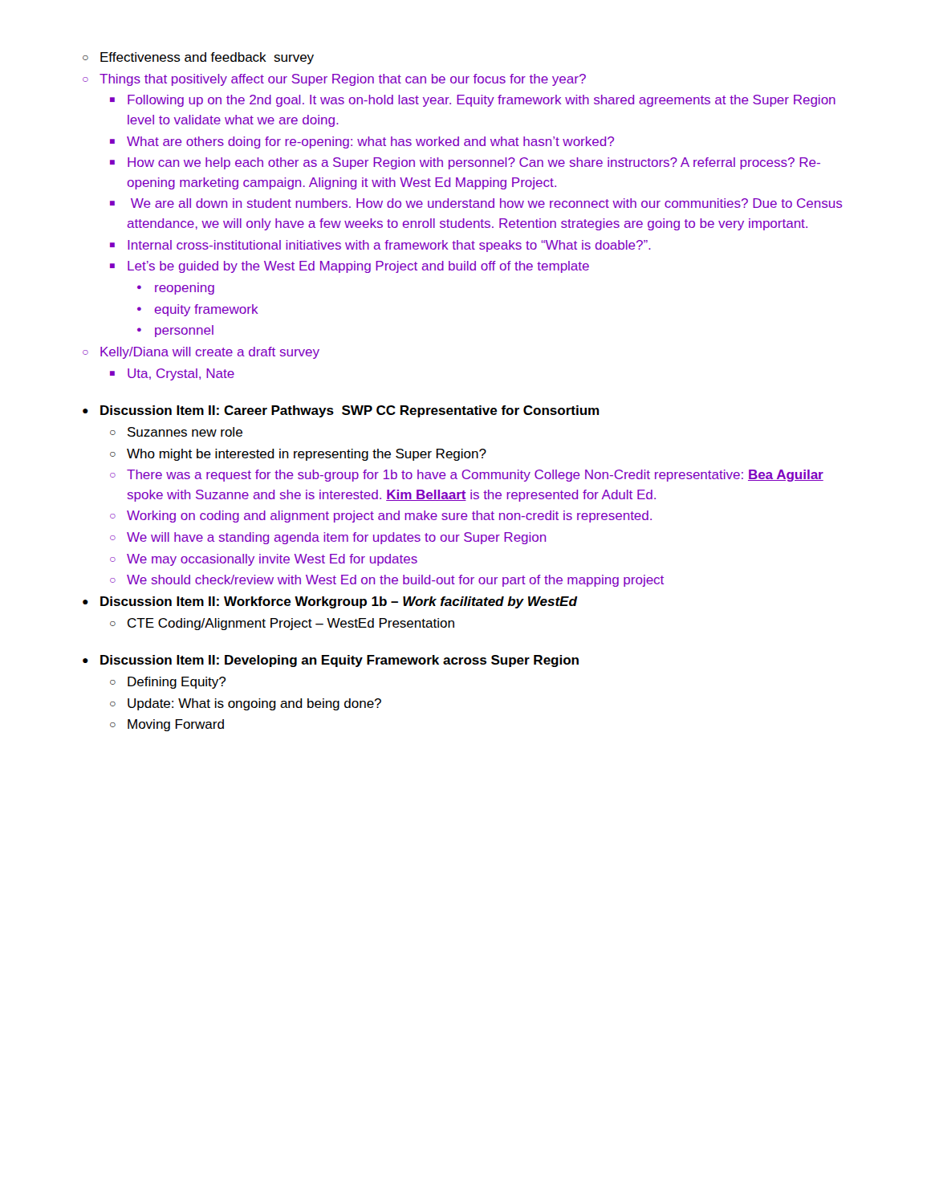Effectiveness and feedback survey
Things that positively affect our Super Region that can be our focus for the year?
Following up on the 2nd goal. It was on-hold last year. Equity framework with shared agreements at the Super Region level to validate what we are doing.
What are others doing for re-opening: what has worked and what hasn’t worked?
How can we help each other as a Super Region with personnel? Can we share instructors? A referral process? Re-opening marketing campaign. Aligning it with West Ed Mapping Project.
We are all down in student numbers. How do we understand how we reconnect with our communities? Due to Census attendance, we will only have a few weeks to enroll students. Retention strategies are going to be very important.
Internal cross-institutional initiatives with a framework that speaks to “What is doable?”.
Let’s be guided by the West Ed Mapping Project and build off of the template
reopening
equity framework
personnel
Kelly/Diana will create a draft survey
Uta, Crystal, Nate
Discussion Item II: Career Pathways SWP CC Representative for Consortium
Suzannes new role
Who might be interested in representing the Super Region?
There was a request for the sub-group for 1b to have a Community College Non-Credit representative: Bea Aguilar spoke with Suzanne and she is interested. Kim Bellaart is the represented for Adult Ed.
Working on coding and alignment project and make sure that non-credit is represented.
We will have a standing agenda item for updates to our Super Region
We may occasionally invite West Ed for updates
We should check/review with West Ed on the build-out for our part of the mapping project
Discussion Item II: Workforce Workgroup 1b – Work facilitated by WestEd
CTE Coding/Alignment Project – WestEd Presentation
Discussion Item II: Developing an Equity Framework across Super Region
Defining Equity?
Update: What is ongoing and being done?
Moving Forward